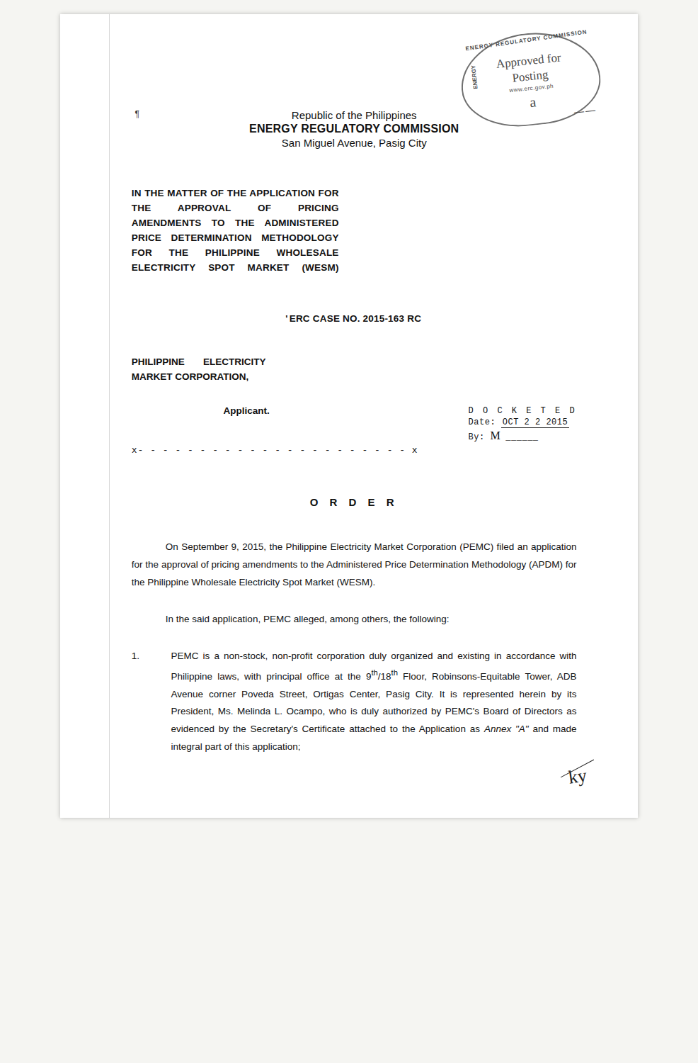ENERGY REGULATORY COMMISSION
ENERGY
Approved for
Posting
www.erc.gov.ph
a
——
¶
Republic of the Philippines
ENERGY REGULATORY COMMISSION
San Miguel Avenue, Pasig City
IN THE MATTER OF THE APPLICATION FOR THE APPROVAL OF PRICING AMENDMENTS TO THE ADMINISTERED PRICE DETERMINATION METHODOLOGY FOR THE PHILIPPINE WHOLESALE ELECTRICITY SPOT MARKET (WESM)
'ERC CASE NO. 2015-163 RC
PHILIPPINE ELECTRICITY
MARKET CORPORATION,
Applicant.
D O C K E T E D
Date: OCT 2 2 2015
By: M ______
x- - - - - - - - - - - - - - - - - - - - - - x
O R D E R
On September 9, 2015, the Philippine Electricity Market Corporation (PEMC) filed an application for the approval of pricing amendments to the Administered Price Determination Methodology (APDM) for the Philippine Wholesale Electricity Spot Market (WESM).
In the said application, PEMC alleged, among others, the following:
1. PEMC is a non-stock, non-profit corporation duly organized and existing in accordance with Philippine laws, with principal office at the 9th/18th Floor, Robinsons-Equitable Tower, ADB Avenue corner Poveda Street, Ortigas Center, Pasig City. It is represented herein by its President, Ms. Melinda L. Ocampo, who is duly authorized by PEMC's Board of Directors as evidenced by the Secretary's Certificate attached to the Application as Annex "A" and made integral part of this application;
ky